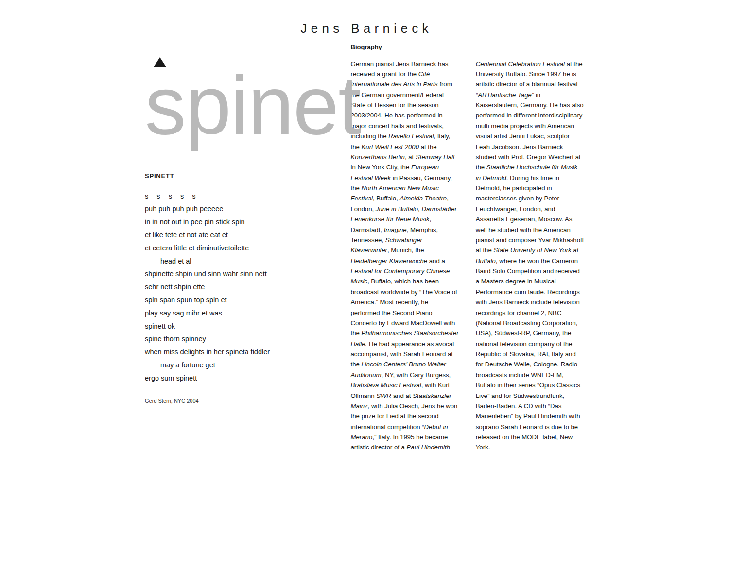Jens Barnieck
spinet
SPINETT
s s s s s puh puh puh puh peeeee in in not out in pee pin stick spin et like tete et not ate eat et et cetera little et diminutivetoilette head et al shpinette shpin und sinn wahr sinn nett sehr nett shpin ette spin span spun top spin et play say sag mihr et was spinett ok spine thorn spinney when miss delights in her spineta fiddler may a fortune get ergo sum spinett
Gerd Stern, NYC 2004
Biography
German pianist Jens Barnieck has received a grant for the Cité Internationale des Arts in Paris from the German government/Federal State of Hessen for the season 2003/2004. He has performed in major concert halls and festivals, including the Ravello Festival, Italy, the Kurt Weill Fest 2000 at the Konzerthaus Berlin, at Steinway Hall in New York City, the European Festival Week in Passau, Germany, the North American New Music Festival, Buffalo, Almeida Theatre, London, June in Buffalo, Darmstädter Ferienkurse für Neue Musik, Darmstadt, Imagine, Memphis, Tennessee, Schwabinger Klavierwinter, Munich, the Heidelberger Klavierwoche and a Festival for Contemporary Chinese Music, Buffalo, which has been broadcast worldwide by “The Voice of America.” Most recently, he performed the Second Piano Concerto by Edward MacDowell with the Philharmonisches Staatsorchester Halle. He had appearance as avocal accompanist, with Sarah Leonard at the Lincoln Centers’ Bruno Walter Auditorium, NY, with Gary Burgess, Bratislava Music Festival, with Kurt Ollmann SWR and at Staatskanzlei Mainz, with Julia Oesch, Jens he won the prize for Lied at the second international competition “Debut in Merano,” Italy. In 1995 he became artistic director of a Paul Hindemith Centennial Celebration Festival at the University Buffalo. Since 1997 he is artistic director of a biannual festival “ARTlantische Tage” in Kaiserslautern, Germany. He has also performed in different interdisciplinary multi media projects with American visual artist Jenni Lukac, sculptor Leah Jacobson. Jens Barnieck studied with Prof. Gregor Weichert at the Staatliche Hochschule für Musik in Detmold. During his time in Detmold, he participated in masterclasses given by Peter Feuchtwanger, London, and Assanetta Egeserian, Moscow. As well he studied with the American pianist and composer Yvar Mikhashoff at the State Univerity of New York at Buffalo, where he won the Cameron Baird Solo Competition and received a Masters degree in Musical Performance cum laude. Recordings with Jens Barnieck include television recordings for channel 2, NBC (National Broadcasting Corporation, USA), Südwest-RP, Germany, the national television company of the Republic of Slovakia, RAI, Italy and for Deutsche Welle, Cologne. Radio broadcasts include WNED-FM, Buffalo in their series “Opus Classics Live” and for Südwestrundfunk, Baden-Baden. A CD with “Das Marienleben” by Paul Hindemith with soprano Sarah Leonard is due to be released on the MODE label, New York.